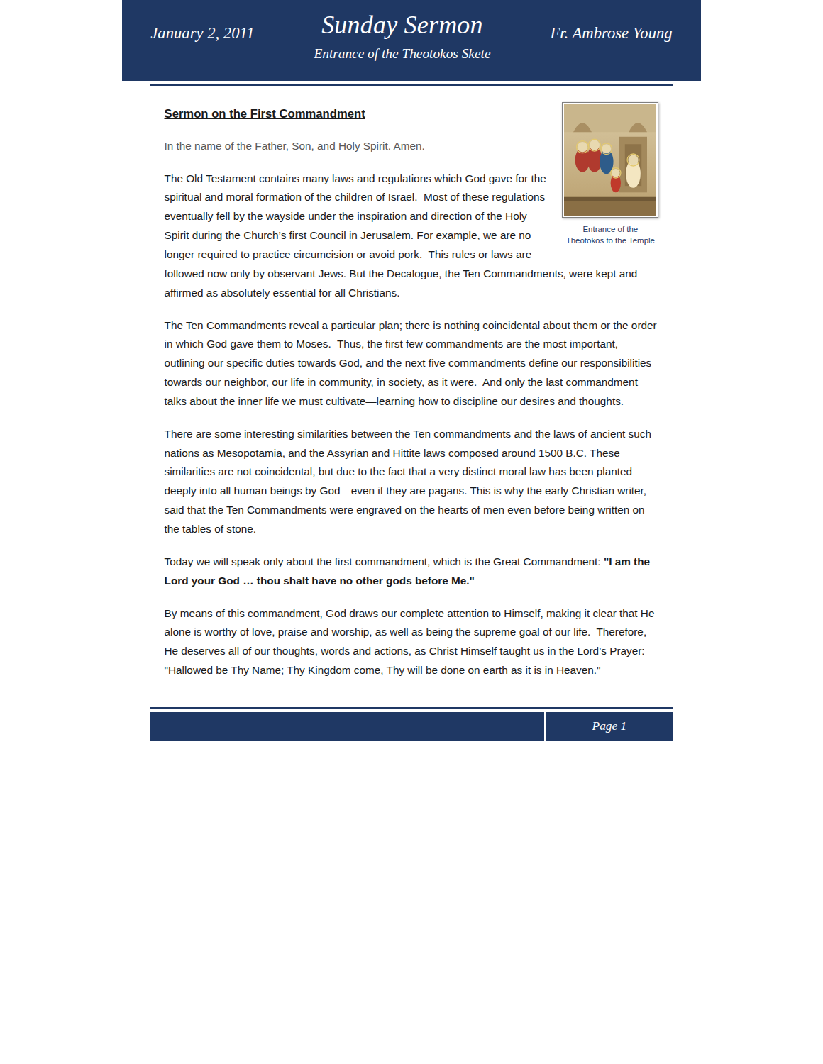January 2, 2011
Sunday Sermon
Entrance of the Theotokos Skete
Fr. Ambrose Young
Entrance of the Theotokos to the Temple
Sermon on the First Commandment
In the name of the Father, Son, and Holy Spirit. Amen.
The Old Testament contains many laws and regulations which God gave for the spiritual and moral formation of the children of Israel. Most of these regulations eventually fell by the wayside under the inspiration and direction of the Holy Spirit during the Church’s first Council in Jerusalem. For example, we are no longer required to practice circumcision or avoid pork. This rules or laws are followed now only by observant Jews. But the Decalogue, the Ten Commandments, were kept and affirmed as absolutely essential for all Christians.
The Ten Commandments reveal a particular plan; there is nothing coincidental about them or the order in which God gave them to Moses. Thus, the first few commandments are the most important, outlining our specific duties towards God, and the next five commandments define our responsibilities towards our neighbor, our life in community, in society, as it were. And only the last commandment talks about the inner life we must cultivate—learning how to discipline our desires and thoughts.
There are some interesting similarities between the Ten commandments and the laws of ancient such nations as Mesopotamia, and the Assyrian and Hittite laws composed around 1500 B.C. These similarities are not coincidental, but due to the fact that a very distinct moral law has been planted deeply into all human beings by God—even if they are pagans. This is why the early Christian writer, said that the Ten Commandments were engraved on the hearts of men even before being written on the tables of stone.
Today we will speak only about the first commandment, which is the Great Commandment: "I am the Lord your God … thou shalt have no other gods before Me."
By means of this commandment, God draws our complete attention to Himself, making it clear that He alone is worthy of love, praise and worship, as well as being the supreme goal of our life. Therefore, He deserves all of our thoughts, words and actions, as Christ Himself taught us in the Lord’s Prayer: "Hallowed be Thy Name; Thy Kingdom come, Thy will be done on earth as it is in Heaven."
Page 1